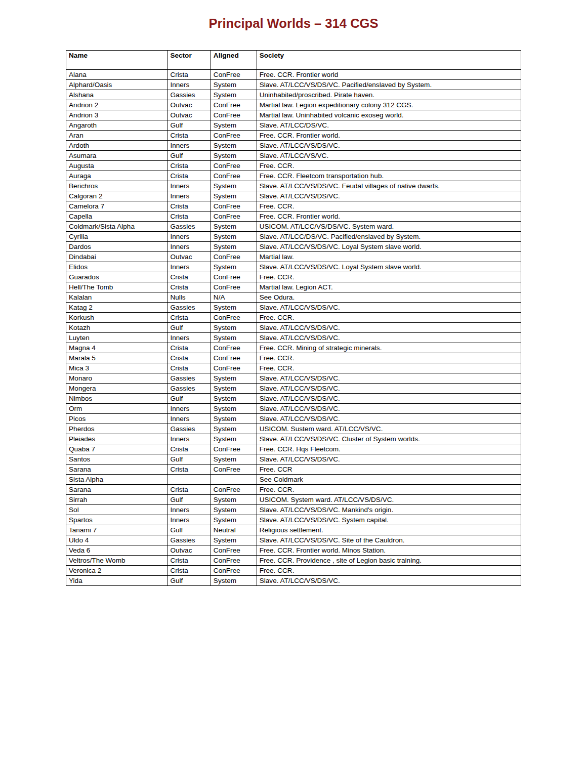Principal Worlds – 314 CGS
Principal Worlds – 314 CGS
| Name | Sector | Aligned | Society |
| --- | --- | --- | --- |
| Alana | Crista | ConFree | Free. CCR. Frontier world |
| Alphard/Oasis | Inners | System | Slave. AT/LCC/VS/DS/VC. Pacified/enslaved by System. |
| Alshana | Gassies | System | Uninhabited/proscribed. Pirate haven. |
| Andrion 2 | Outvac | ConFree | Martial law. Legion expeditionary colony 312 CGS. |
| Andrion 3 | Outvac | ConFree | Martial law. Uninhabited volcanic exoseg world. |
| Angaroth | Gulf | System | Slave. AT/LCC/DS/VC. |
| Aran | Crista | ConFree | Free. CCR. Frontier world. |
| Ardoth | Inners | System | Slave. AT/LCC/VS/DS/VC. |
| Asumara | Gulf | System | Slave. AT/LCC/VS/VC. |
| Augusta | Crista | ConFree | Free. CCR. |
| Auraga | Crista | ConFree | Free. CCR. Fleetcom transportation hub. |
| Berichros | Inners | System | Slave. AT/LCC/VS/DS/VC. Feudal villages of native dwarfs. |
| Calgoran 2 | Inners | System | Slave. AT/LCC/VS/DS/VC. |
| Camelora 7 | Crista | ConFree | Free. CCR. |
| Capella | Crista | ConFree | Free. CCR. Frontier world. |
| Coldmark/Sista Alpha | Gassies | System | USICOM. AT/LCC/VS/DS/VC. System ward. |
| Cyrilia | Inners | System | Slave. AT/LCC/DS/VC. Pacified/enslaved by System. |
| Dardos | Inners | System | Slave. AT/LCC/VS/DS/VC. Loyal System slave world. |
| Dindabai | Outvac | ConFree | Martial law. |
| Elidos | Inners | System | Slave. AT/LCC/VS/DS/VC. Loyal System slave world. |
| Guarados | Crista | ConFree | Free. CCR. |
| Hell/The Tomb | Crista | ConFree | Martial law. Legion ACT. |
| Kalalan | Nulls | N/A | See Odura. |
| Katag 2 | Gassies | System | Slave. AT/LCC/VS/DS/VC. |
| Korkush | Crista | ConFree | Free. CCR. |
| Kotazh | Gulf | System | Slave. AT/LCC/VS/DS/VC. |
| Luyten | Inners | System | Slave. AT/LCC/VS/DS/VC. |
| Magna 4 | Crista | ConFree | Free. CCR. Mining of strategic minerals. |
| Marala 5 | Crista | ConFree | Free. CCR. |
| Mica 3 | Crista | ConFree | Free. CCR. |
| Monaro | Gassies | System | Slave. AT/LCC/VS/DS/VC. |
| Mongera | Gassies | System | Slave. AT/LCC/VS/DS/VC. |
| Nimbos | Gulf | System | Slave. AT/LCC/VS/DS/VC. |
| Orm | Inners | System | Slave. AT/LCC/VS/DS/VC. |
| Picos | Inners | System | Slave. AT/LCC/VS/DS/VC. |
| Pherdos | Gassies | System | USICOM. Sustem ward. AT/LCC/VS/VC. |
| Pleiades | Inners | System | Slave. AT/LCC/VS/DS/VC. Cluster of System worlds. |
| Quaba 7 | Crista | ConFree | Free. CCR. Hqs Fleetcom. |
| Santos | Gulf | System | Slave. AT/LCC/VS/DS/VC. |
| Sarana | Crista | ConFree | Free. CCR |
| Sista Alpha | | | See Coldmark |
| Sarana | Crista | ConFree | Free. CCR. |
| Sirrah | Gulf | System | USICOM. System ward. AT/LCC/VS/DS/VC. |
| Sol | Inners | System | Slave. AT/LCC/VS/DS/VC. Mankind's origin. |
| Spartos | Inners | System | Slave. AT/LCC/VS/DS/VC. System capital. |
| Tanami 7 | Gulf | Neutral | Religious settlement. |
| Uldo 4 | Gassies | System | Slave. AT/LCC/VS/DS/VC. Site of the Cauldron. |
| Veda 6 | Outvac | ConFree | Free. CCR. Frontier world. Minos Station. |
| Veltros/The Womb | Crista | ConFree | Free. CCR. Providence , site of Legion basic training. |
| Veronica 2 | Crista | ConFree | Free. CCR. |
| Yida | Gulf | System | Slave. AT/LCC/VS/DS/VC. |